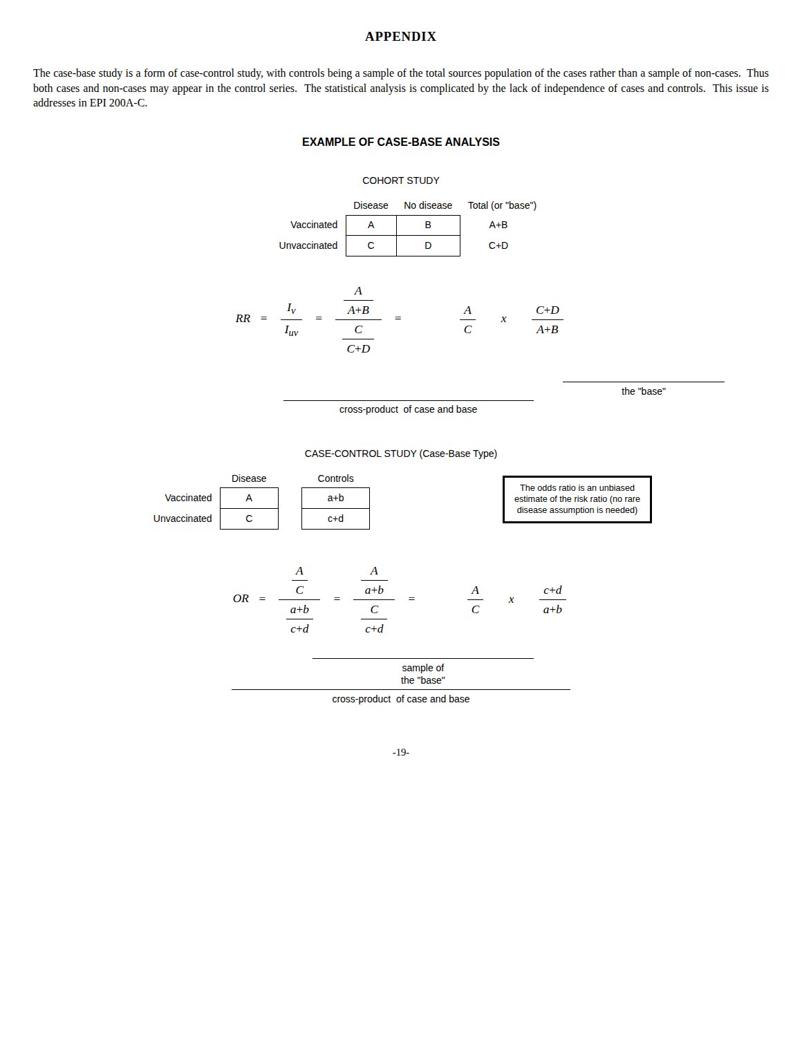APPENDIX
The case-base study is a form of case-control study, with controls being a sample of the total sources population of the cases rather than a sample of non-cases. Thus both cases and non-cases may appear in the control series. The statistical analysis is complicated by the lack of independence of cases and controls. This issue is addresses in EPI 200A-C.
EXAMPLE OF CASE-BASE ANALYSIS
COHORT STUDY
| | Disease | No disease | Total (or "base") |
| --- | --- | --- | --- |
| Vaccinated | A | B | A+B |
| Unvaccinated | C | D | C+D |
RR = Iv Iuv = A A+B C C+D = A C x C+D A+B
the "base"
cross-product of case and base
CASE-CONTROL STUDY (Case-Base Type)
| | Disease | | Controls |
| --- | --- | --- | --- |
| Vaccinated | A | | a+b |
| Unvaccinated | C | | c+d |
The odds ratio is an unbiased estimate of the risk ratio (no rare disease assumption is needed)
OR = A C a+b c+d = A a+b C c+d = A C x c+d a+b
sample of
the "base"
cross-product of case and base
-19-